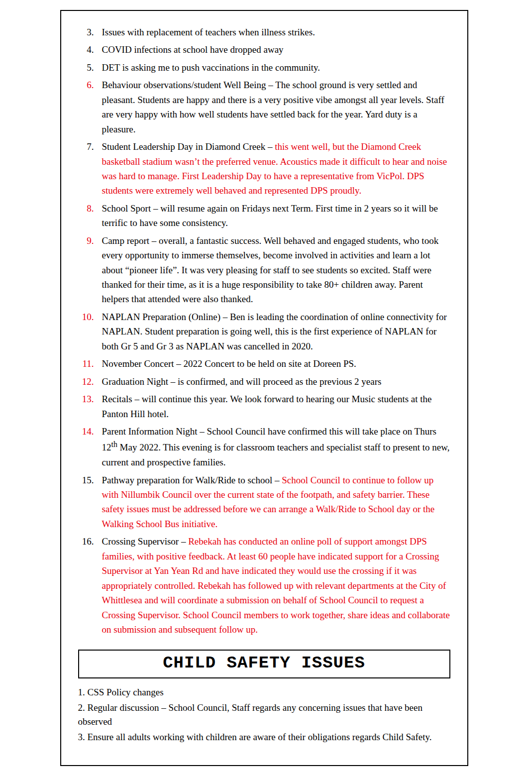Issues with replacement of teachers when illness strikes.
COVID infections at school have dropped away
DET is asking me to push vaccinations in the community.
Behaviour observations/student Well Being – The school ground is very settled and pleasant. Students are happy and there is a very positive vibe amongst all year levels. Staff are very happy with how well students have settled back for the year. Yard duty is a pleasure.
Student Leadership Day in Diamond Creek – this went well, but the Diamond Creek basketball stadium wasn’t the preferred venue. Acoustics made it difficult to hear and noise was hard to manage. First Leadership Day to have a representative from VicPol. DPS students were extremely well behaved and represented DPS proudly.
School Sport – will resume again on Fridays next Term. First time in 2 years so it will be terrific to have some consistency.
Camp report – overall, a fantastic success. Well behaved and engaged students, who took every opportunity to immerse themselves, become involved in activities and learn a lot about “pioneer life”. It was very pleasing for staff to see students so excited. Staff were thanked for their time, as it is a huge responsibility to take 80+ children away. Parent helpers that attended were also thanked.
NAPLAN Preparation (Online) – Ben is leading the coordination of online connectivity for NAPLAN. Student preparation is going well, this is the first experience of NAPLAN for both Gr 5 and Gr 3 as NAPLAN was cancelled in 2020.
November Concert – 2022 Concert to be held on site at Doreen PS.
Graduation Night – is confirmed, and will proceed as the previous 2 years
Recitals – will continue this year. We look forward to hearing our Music students at the Panton Hill hotel.
Parent Information Night – School Council have confirmed this will take place on Thurs 12th May 2022. This evening is for classroom teachers and specialist staff to present to new, current and prospective families.
Pathway preparation for Walk/Ride to school – School Council to continue to follow up with Nillumbik Council over the current state of the footpath, and safety barrier. These safety issues must be addressed before we can arrange a Walk/Ride to School day or the Walking School Bus initiative.
Crossing Supervisor – Rebekah has conducted an online poll of support amongst DPS families, with positive feedback. At least 60 people have indicated support for a Crossing Supervisor at Yan Yean Rd and have indicated they would use the crossing if it was appropriately controlled. Rebekah has followed up with relevant departments at the City of Whittlesea and will coordinate a submission on behalf of School Council to request a Crossing Supervisor. School Council members to work together, share ideas and collaborate on submission and subsequent follow up.
CHILD SAFETY ISSUES
1. CSS Policy changes
2. Regular discussion – School Council, Staff regards any concerning issues that have been observed
3. Ensure all adults working with children are aware of their obligations regards Child Safety.